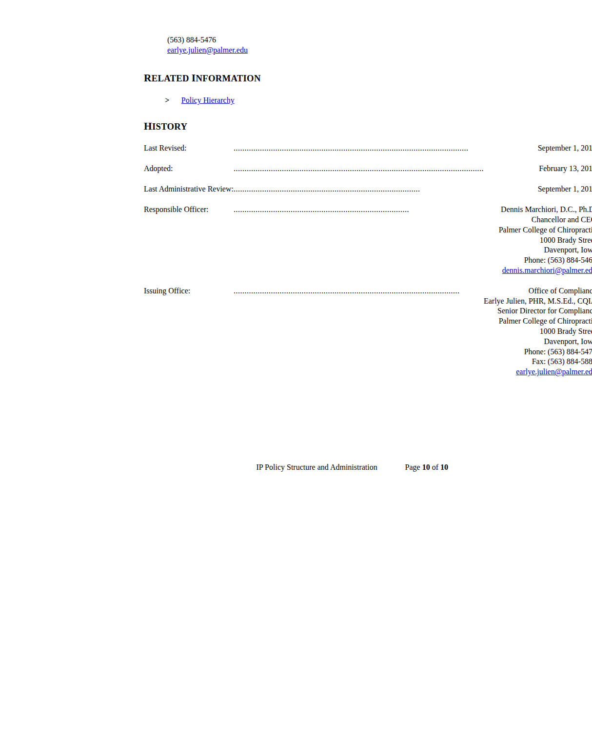(563) 884-5476
earlye.julien@palmer.edu
RELATED INFORMATION
Policy Hierarchy
HISTORY
| Last Revised: | ........................................................................................................... | September 1, 2016 |
| Adopted: | .................................................................................................................. | February 13, 2010 |
| Last Administrative Review: | ..................................................................................... | September 1, 2016 |
| Responsible Officer: | ................................................................................ | Dennis Marchiori, D.C., Ph.D. Chancellor and CEO Palmer College of Chiropractic 1000 Brady Street Davenport, Iowa Phone: (563) 884-5466 dennis.marchiori@palmer.edu |
| Issuing Office: | ....................................................................................................... | Office of Compliance Earlye Julien, PHR, M.S.Ed., CQIA Senior Director for Compliance Palmer College of Chiropractic 1000 Brady Street Davenport, Iowa Phone: (563) 884-5476 Fax: (563) 884-5883 earlye.julien@palmer.edu |
IP Policy Structure and Administration Page 10 of 10